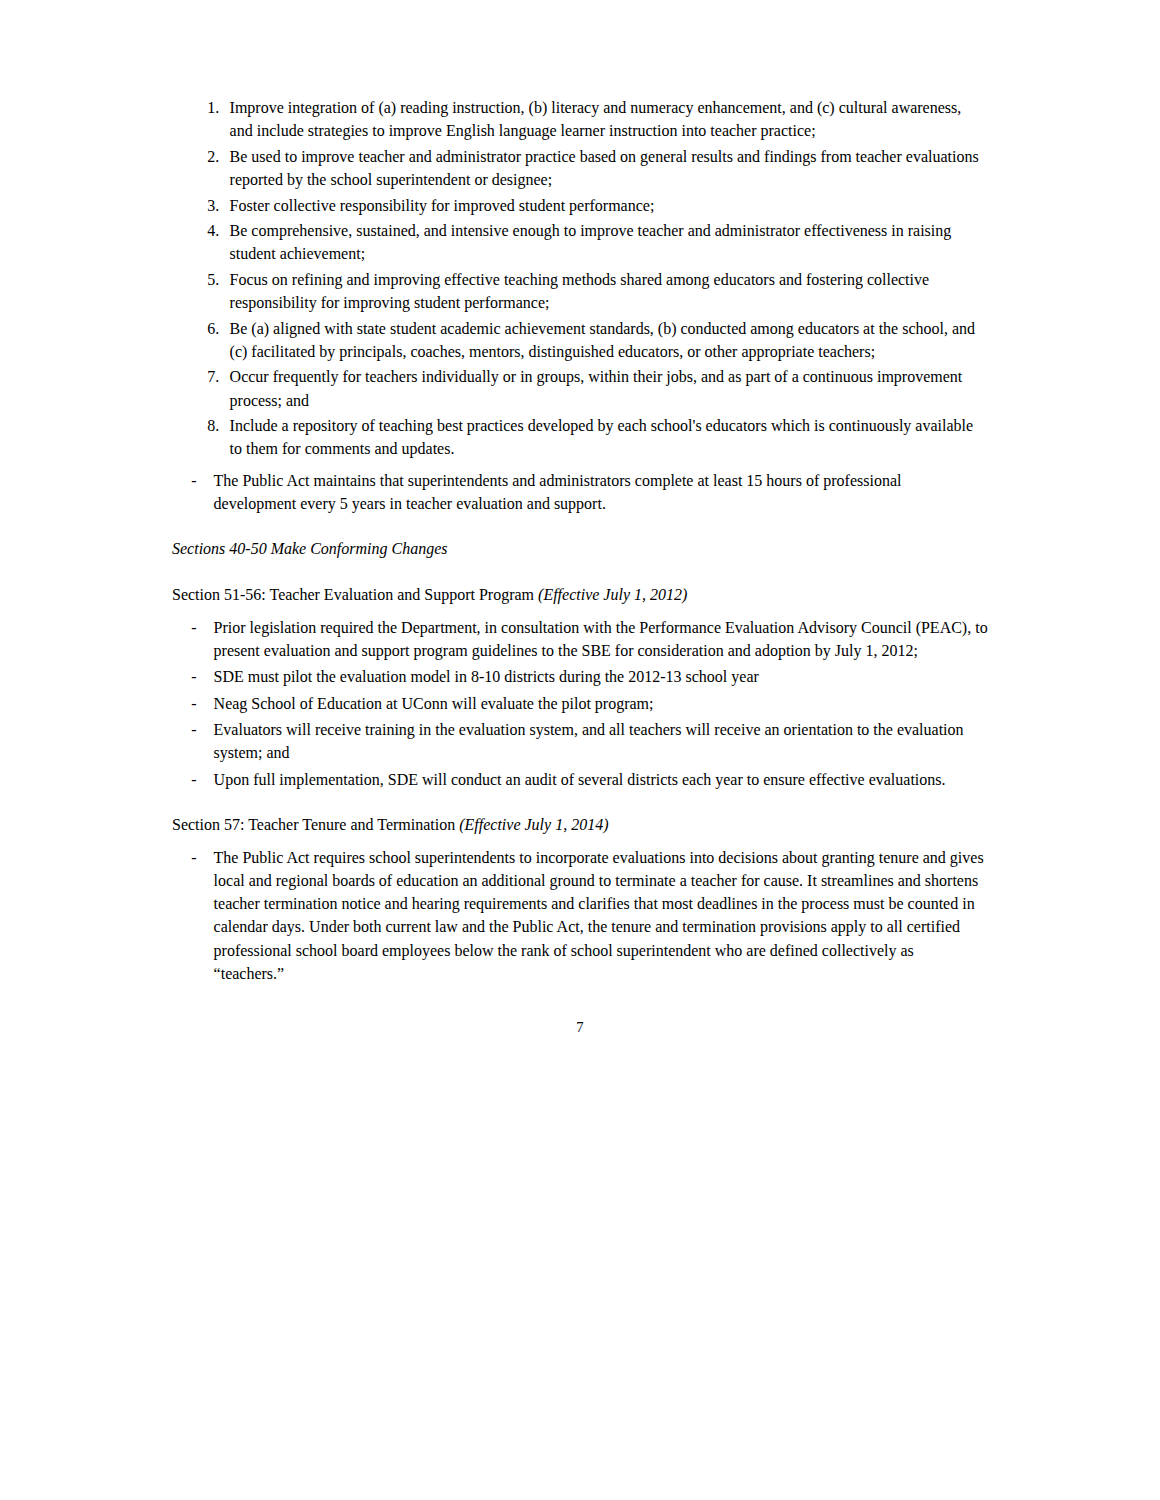Improve integration of (a) reading instruction, (b) literacy and numeracy enhancement, and (c) cultural awareness, and include strategies to improve English language learner instruction into teacher practice;
Be used to improve teacher and administrator practice based on general results and findings from teacher evaluations reported by the school superintendent or designee;
Foster collective responsibility for improved student performance;
Be comprehensive, sustained, and intensive enough to improve teacher and administrator effectiveness in raising student achievement;
Focus on refining and improving effective teaching methods shared among educators and fostering collective responsibility for improving student performance;
Be (a) aligned with state student academic achievement standards, (b) conducted among educators at the school, and (c) facilitated by principals, coaches, mentors, distinguished educators, or other appropriate teachers;
Occur frequently for teachers individually or in groups, within their jobs, and as part of a continuous improvement process; and
Include a repository of teaching best practices developed by each school's educators which is continuously available to them for comments and updates.
The Public Act maintains that superintendents and administrators complete at least 15 hours of professional development every 5 years in teacher evaluation and support.
Sections 40-50 Make Conforming Changes
Section 51-56: Teacher Evaluation and Support Program (Effective July 1, 2012)
Prior legislation required the Department, in consultation with the Performance Evaluation Advisory Council (PEAC), to present evaluation and support program guidelines to the SBE for consideration and adoption by July 1, 2012;
SDE must pilot the evaluation model in 8-10 districts during the 2012-13 school year
Neag School of Education at UConn will evaluate the pilot program;
Evaluators will receive training in the evaluation system, and all teachers will receive an orientation to the evaluation system; and
Upon full implementation, SDE will conduct an audit of several districts each year to ensure effective evaluations.
Section 57: Teacher Tenure and Termination (Effective July 1, 2014)
The Public Act requires school superintendents to incorporate evaluations into decisions about granting tenure and gives local and regional boards of education an additional ground to terminate a teacher for cause. It streamlines and shortens teacher termination notice and hearing requirements and clarifies that most deadlines in the process must be counted in calendar days. Under both current law and the Public Act, the tenure and termination provisions apply to all certified professional school board employees below the rank of school superintendent who are defined collectively as “teachers.”
7